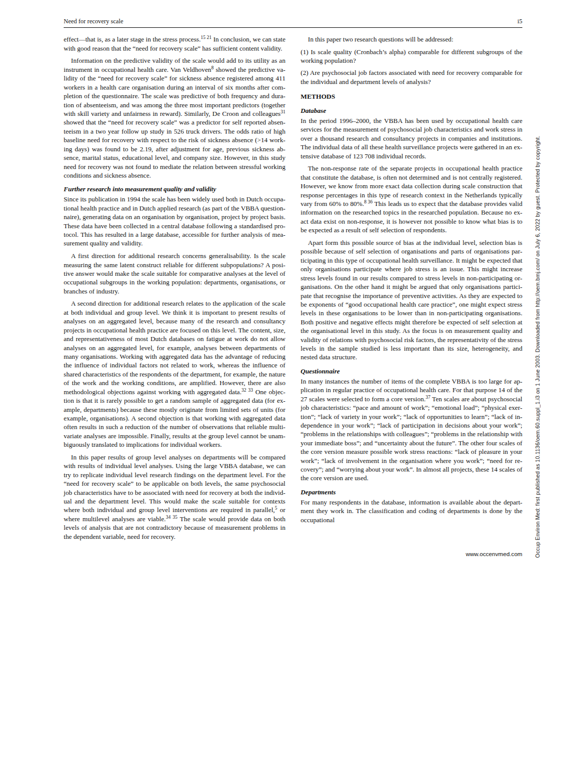Occup Environ Med: first published as 10.1136/oem.60.suppl_1.i3 on 1 June 2003. Downloaded from http://oem.bmj.com/ on July 6, 2022 by guest. Protected by copyright.
Need for recovery scale
i5
effect—that is, as a later stage in the stress process.15 21 In conclusion, we can state with good reason that the “need for recovery scale” has sufficient content validity.
Information on the predictive validity of the scale would add to its utility as an instrument in occupational health care. Van Veldhoven8 showed the predictive validity of the “need for recovery scale” for sickness absence registered among 411 workers in a health care organisation during an interval of six months after completion of the questionnaire. The scale was predictive of both frequency and duration of absenteeism, and was among the three most important predictors (together with skill variety and unfairness in reward). Similarly, De Croon and colleagues31 showed that the “need for recovery scale” was a predictor for self reported absenteeism in a two year follow up study in 526 truck drivers. The odds ratio of high baseline need for recovery with respect to the risk of sickness absence (>14 working days) was found to be 2.19, after adjustment for age, previous sickness absence, marital status, educational level, and company size. However, in this study need for recovery was not found to mediate the relation between stressful working conditions and sickness absence.
Further research into measurement quality and validity
Since its publication in 1994 the scale has been widely used both in Dutch occupational health practice and in Dutch applied research (as part of the VBBA questionnaire), generating data on an organisation by organisation, project by project basis. These data have been collected in a central database following a standardised protocol. This has resulted in a large database, accessible for further analysis of measurement quality and validity.
A first direction for additional research concerns generalisability. Is the scale measuring the same latent construct reliable for different subpopulations? A positive answer would make the scale suitable for comparative analyses at the level of occupational subgroups in the working population: departments, organisations, or branches of industry.
A second direction for additional research relates to the application of the scale at both individual and group level. We think it is important to present results of analyses on an aggregated level, because many of the research and consultancy projects in occupational health practice are focused on this level. The content, size, and representativeness of most Dutch databases on fatigue at work do not allow analyses on an aggregated level, for example, analyses between departments of many organisations. Working with aggregated data has the advantage of reducing the influence of individual factors not related to work, whereas the influence of shared characteristics of the respondents of the department, for example, the nature of the work and the working conditions, are amplified. However, there are also methodological objections against working with aggregated data.32 33 One objection is that it is rarely possible to get a random sample of aggregated data (for example, departments) because these mostly originate from limited sets of units (for example, organisations). A second objection is that working with aggregated data often results in such a reduction of the number of observations that reliable multivariate analyses are impossible. Finally, results at the group level cannot be unambiguously translated to implications for individual workers.
In this paper results of group level analyses on departments will be compared with results of individual level analyses. Using the large VBBA database, we can try to replicate individual level research findings on the department level. For the “need for recovery scale” to be applicable on both levels, the same psychosocial job characteristics have to be associated with need for recovery at both the individual and the department level. This would make the scale suitable for contexts where both individual and group level interventions are required in parallel,5 or where multilevel analyses are viable.34 35 The scale would provide data on both levels of analysis that are not contradictory because of measurement problems in the dependent variable, need for recovery.
In this paper two research questions will be addressed:
(1) Is scale quality (Cronbach’s alpha) comparable for different subgroups of the working population?
(2) Are psychosocial job factors associated with need for recovery comparable for the individual and department levels of analysis?
METHODS
Database
In the period 1996–2000, the VBBA has been used by occupational health care services for the measurement of psychosocial job characteristics and work stress in over a thousand research and consultancy projects in companies and institutions. The individual data of all these health surveillance projects were gathered in an extensive database of 123 708 individual records.
The non-response rate of the separate projects in occupational health practice that constitute the database, is often not determined and is not centrally registered. However, we know from more exact data collection during scale construction that response percentages in this type of research context in the Netherlands typically vary from 60% to 80%.8 36 This leads us to expect that the database provides valid information on the researched topics in the researched population. Because no exact data exist on non-response, it is however not possible to know what bias is to be expected as a result of self selection of respondents.
Apart form this possible source of bias at the individual level, selection bias is possible because of self selection of organisations and parts of organisations participating in this type of occupational health surveillance. It might be expected that only organisations participate where job stress is an issue. This might increase stress levels found in our results compared to stress levels in non-participating organisations. On the other hand it might be argued that only organisations participate that recognise the importance of preventive activities. As they are expected to be exponents of “good occupational health care practice”, one might expect stress levels in these organisations to be lower than in non-participating organisations. Both positive and negative effects might therefore be expected of self selection at the organisational level in this study. As the focus is on measurement quality and validity of relations with psychosocial risk factors, the representativity of the stress levels in the sample studied is less important than its size, heterogeneity, and nested data structure.
Questionnaire
In many instances the number of items of the complete VBBA is too large for application in regular practice of occupational health care. For that purpose 14 of the 27 scales were selected to form a core version.37 Ten scales are about psychosocial job characteristics: “pace and amount of work”; “emotional load”; “physical exertion”; “lack of variety in your work”; “lack of opportunities to learn”; “lack of independence in your work”; “lack of participation in decisions about your work”; “problems in the relationships with colleagues”; “problems in the relationship with your immediate boss”; and “uncertainty about the future”. The other four scales of the core version measure possible work stress reactions: “lack of pleasure in your work”; “lack of involvement in the organisation where you work”; “need for recovery”; and “worrying about your work”. In almost all projects, these 14 scales of the core version are used.
Departments
For many respondents in the database, information is available about the department they work in. The classification and coding of departments is done by the occupational
www.occenvmed.com